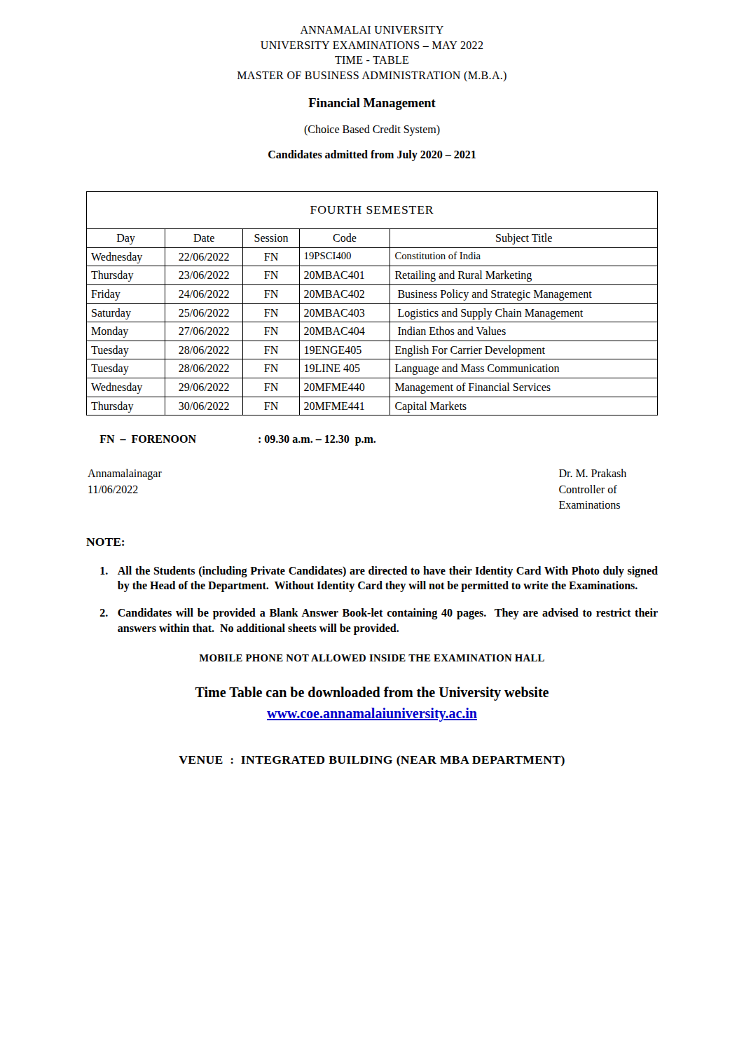ANNAMALAI UNIVERSITY
UNIVERSITY EXAMINATIONS – MAY 2022
TIME - TABLE
MASTER OF BUSINESS ADMINISTRATION (M.B.A.)
Financial Management
(Choice Based Credit System)
Candidates admitted from July 2020 – 2021
FOURTH SEMESTER
| Day | Date | Session | Code | Subject Title |
| --- | --- | --- | --- | --- |
| Wednesday | 22/06/2022 | FN | 19PSCI400 | Constitution of India |
| Thursday | 23/06/2022 | FN | 20MBAC401 | Retailing and Rural Marketing |
| Friday | 24/06/2022 | FN | 20MBAC402 | Business Policy and Strategic Management |
| Saturday | 25/06/2022 | FN | 20MBAC403 | Logistics and Supply Chain Management |
| Monday | 27/06/2022 | FN | 20MBAC404 | Indian Ethos and Values |
| Tuesday | 28/06/2022 | FN | 19ENGE405 | English For Carrier Development |
| Tuesday | 28/06/2022 | FN | 19LINE 405 | Language and Mass Communication |
| Wednesday | 29/06/2022 | FN | 20MFME440 | Management of Financial Services |
| Thursday | 30/06/2022 | FN | 20MFME441 | Capital Markets |
FN – FORENOON : 09.30 a.m. – 12.30 p.m.
| Annamalainagar | Dr. M. Prakash |
| 11/06/2022 | Controller of Examinations |
NOTE:
All the Students (including Private Candidates) are directed to have their Identity Card With Photo duly signed by the Head of the Department. Without Identity Card they will not be permitted to write the Examinations.
Candidates will be provided a Blank Answer Book-let containing 40 pages. They are advised to restrict their answers within that. No additional sheets will be provided.
MOBILE PHONE NOT ALLOWED INSIDE THE EXAMINATION HALL
Time Table can be downloaded from the University website
www.coe.annamalaiuniversity.ac.in
VENUE : INTEGRATED BUILDING (NEAR MBA DEPARTMENT)